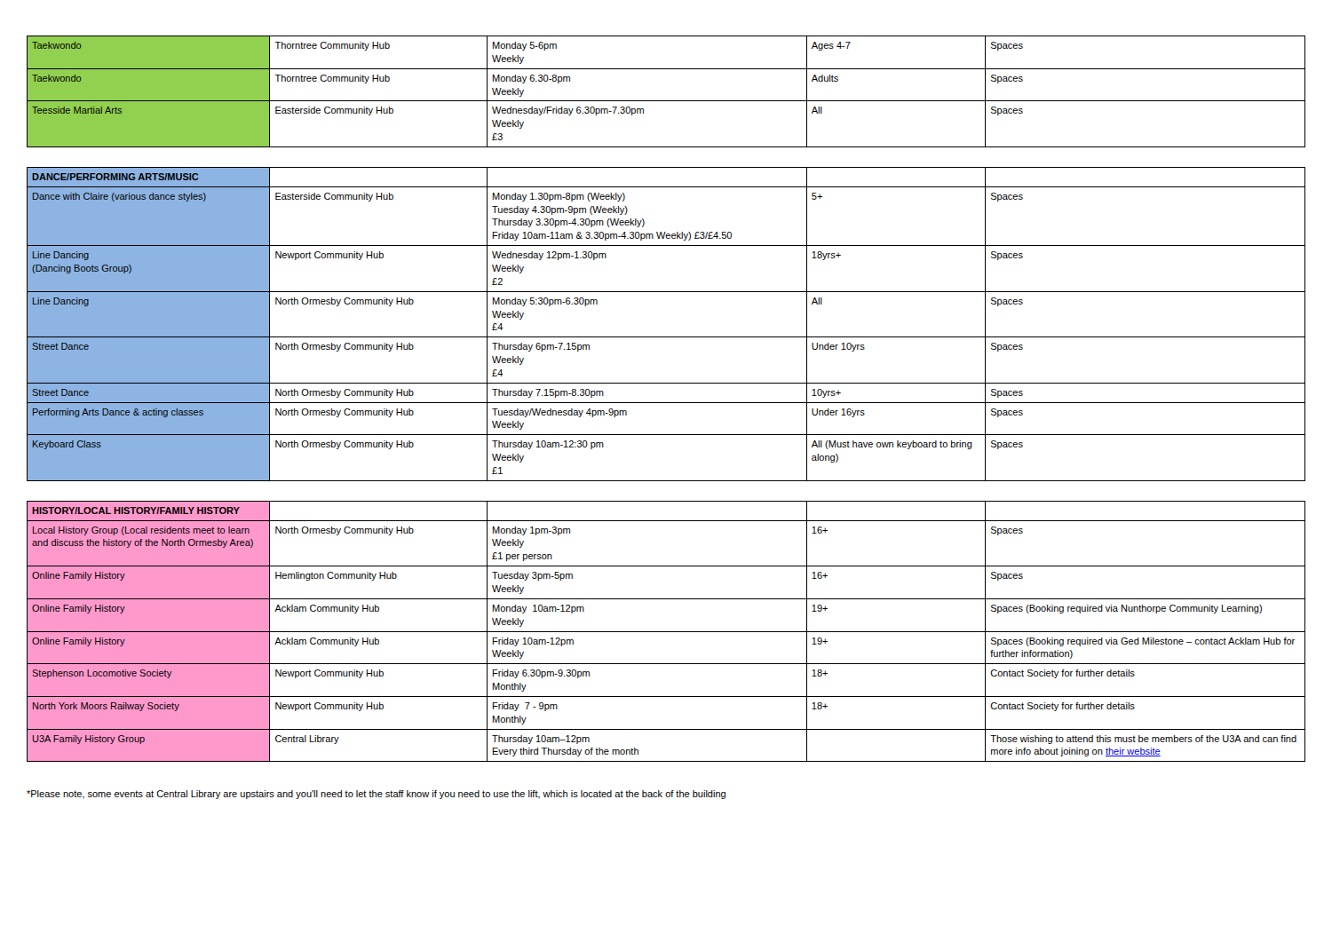| Taekwondo | Thorntree Community Hub | Monday 5-6pm Weekly | Ages 4-7 | Spaces |
| Taekwondo | Thorntree Community Hub | Monday 6.30-8pm Weekly | Adults | Spaces |
| Teesside Martial Arts | Easterside Community Hub | Wednesday/Friday 6.30pm-7.30pm Weekly £3 | All | Spaces |
| DANCE/PERFORMING ARTS/MUSIC | | | | |
| Dance with Claire (various dance styles) | Easterside Community Hub | Monday 1.30pm-8pm (Weekly) Tuesday 4.30pm-9pm (Weekly) Thursday 3.30pm-4.30pm (Weekly) Friday 10am-11am & 3.30pm-4.30pm Weekly) £3/£4.50 | 5+ | Spaces |
| Line Dancing (Dancing Boots Group) | Newport Community Hub | Wednesday 12pm-1.30pm Weekly £2 | 18yrs+ | Spaces |
| Line Dancing | North Ormesby Community Hub | Monday 5:30pm-6.30pm Weekly £4 | All | Spaces |
| Street Dance | North Ormesby Community Hub | Thursday 6pm-7.15pm Weekly £4 | Under 10yrs | Spaces |
| Street Dance | North Ormesby Community Hub | Thursday 7.15pm-8.30pm | 10yrs+ | Spaces |
| Performing Arts Dance & acting classes | North Ormesby Community Hub | Tuesday/Wednesday 4pm-9pm Weekly | Under 16yrs | Spaces |
| Keyboard Class | North Ormesby Community Hub | Thursday 10am-12:30 pm Weekly £1 | All (Must have own keyboard to bring along) | Spaces |
| HISTORY/LOCAL HISTORY/FAMILY HISTORY | | | | |
| Local History Group (Local residents meet to learn and discuss the history of the North Ormesby Area) | North Ormesby Community Hub | Monday 1pm-3pm Weekly £1 per person | 16+ | Spaces |
| Online Family History | Hemlington Community Hub | Tuesday 3pm-5pm Weekly | 16+ | Spaces |
| Online Family History | Acklam Community Hub | Monday 10am-12pm Weekly | 19+ | Spaces (Booking required via Nunthorpe Community Learning) |
| Online Family History | Acklam Community Hub | Friday 10am-12pm Weekly | 19+ | Spaces (Booking required via Ged Milestone – contact Acklam Hub for further information) |
| Stephenson Locomotive Society | Newport Community Hub | Friday 6.30pm-9.30pm Monthly | 18+ | Contact Society for further details |
| North York Moors Railway Society | Newport Community Hub | Friday 7 - 9pm Monthly | 18+ | Contact Society for further details |
| U3A Family History Group | Central Library | Thursday 10am–12pm Every third Thursday of the month | | Those wishing to attend this must be members of the U3A and can find more info about joining on their website |
*Please note, some events at Central Library are upstairs and you'll need to let the staff know if you need to use the lift, which is located at the back of the building